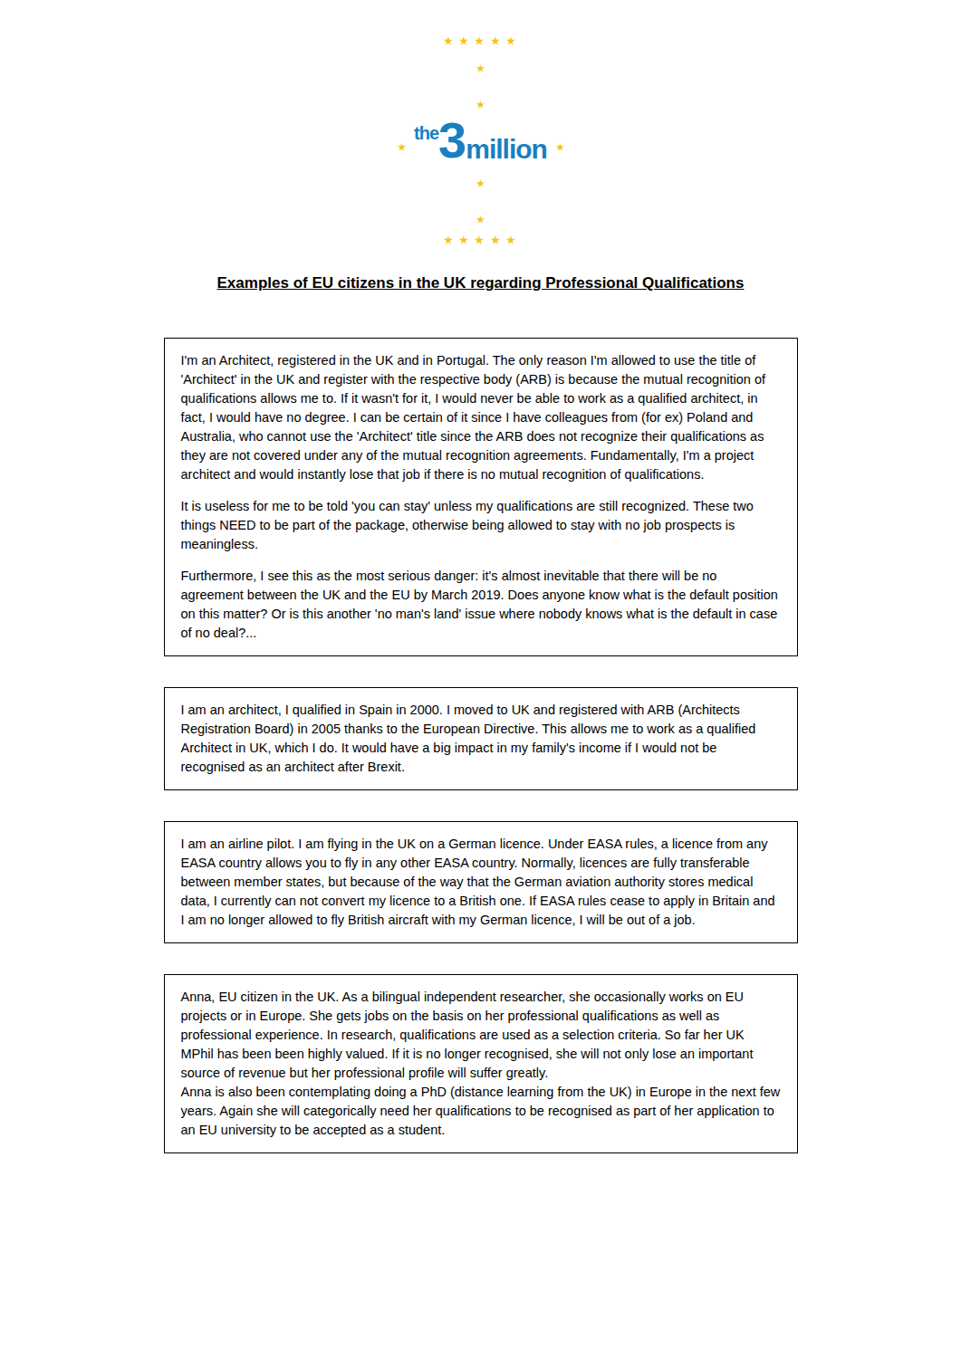★ ★ ★ ★ ★ ★
★
★ the 3 million ★
★
★ ★ ★ ★ ★ ★
Examples of EU citizens in the UK regarding Professional Qualifications
I'm an Architect, registered in the UK and in Portugal. The only reason I'm allowed to use the title of 'Architect' in the UK and register with the respective body (ARB) is because the mutual recognition of qualifications allows me to. If it wasn't for it, I would never be able to work as a qualified architect, in fact, I would have no degree. I can be certain of it since I have colleagues from (for ex) Poland and Australia, who cannot use the 'Architect' title since the ARB does not recognize their qualifications as they are not covered under any of the mutual recognition agreements. Fundamentally, I'm a project architect and would instantly lose that job if there is no mutual recognition of qualifications.
It is useless for me to be told 'you can stay' unless my qualifications are still recognized. These two things NEED to be part of the package, otherwise being allowed to stay with no job prospects is meaningless.
Furthermore, I see this as the most serious danger: it's almost inevitable that there will be no agreement between the UK and the EU by March 2019. Does anyone know what is the default position on this matter? Or is this another 'no man's land' issue where nobody knows what is the default in case of no deal?...
I am an architect, I qualified in Spain in 2000. I moved to UK and registered with ARB (Architects Registration Board) in 2005 thanks to the European Directive. This allows me to work as a qualified Architect in UK, which I do. It would have a big impact in my family's income if I would not be recognised as an architect after Brexit.
I am an airline pilot. I am flying in the UK on a German licence. Under EASA rules, a licence from any EASA country allows you to fly in any other EASA country. Normally, licences are fully transferable between member states, but because of the way that the German aviation authority stores medical data, I currently can not convert my licence to a British one. If EASA rules cease to apply in Britain and I am no longer allowed to fly British aircraft with my German licence, I will be out of a job.
Anna, EU citizen in the UK. As a bilingual independent researcher, she occasionally works on EU projects or in Europe. She gets jobs on the basis on her professional qualifications as well as professional experience. In research, qualifications are used as a selection criteria. So far her UK MPhil has been been highly valued. If it is no longer recognised, she will not only lose an important source of revenue but her professional profile will suffer greatly.
Anna is also been contemplating doing a PhD (distance learning from the UK) in Europe in the next few years. Again she will categorically need her qualifications to be recognised as part of her application to an EU university to be accepted as a student.